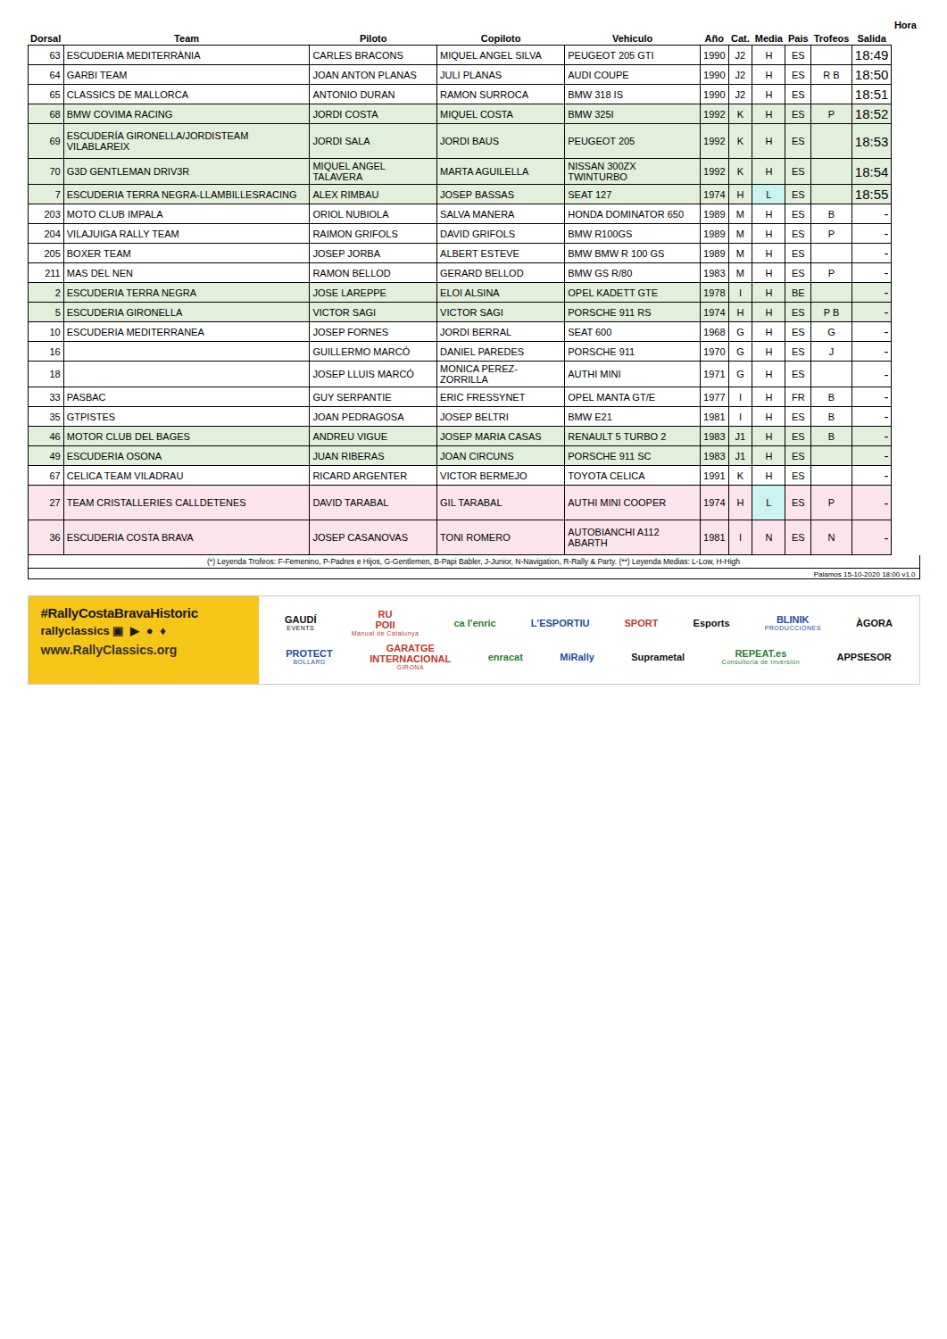| | Hora |
| --- | --- |
| Dorsal | Team | Piloto | Copiloto | Vehiculo | Año | Cat. | Media | Pais | Trofeos | Salida |
| 63 | ESCUDERIA MEDITERRÀNIA | CARLES BRACONS | MIQUEL ANGEL SILVA | PEUGEOT 205 GTI | 1990 | J2 | H | ES | | 18:49 |
| 64 | GARBI TEAM | JOAN ANTON PLANAS | JULI PLANAS | AUDI COUPE | 1990 | J2 | H | ES | R B | 18:50 |
| 65 | CLASSICS DE MALLORCA | ANTONIO DURAN | RAMON SURROCA | BMW 318 IS | 1990 | J2 | H | ES | | 18:51 |
| 68 | BMW COVIMA RACING | JORDI COSTA | MIQUEL COSTA | BMW 325I | 1992 | K | H | ES | P | 18:52 |
| 69 | ESCUDERÍA GIRONELLA/JORDISTEAM VILABLAREIX | JORDI SALA | JORDI BAUS | PEUGEOT 205 | 1992 | K | H | ES | | 18:53 |
| 70 | G3D GENTLEMAN DRIV3R | MIQUEL ANGEL TALAVERA | MARTA AGUILELLA | NISSAN 300ZX TWINTURBO | 1992 | K | H | ES | | 18:54 |
| 7 | ESCUDERIA TERRA NEGRA-LLAMBILLESRACING | ALEX RIMBAU | JOSEP BASSAS | SEAT 127 | 1974 | H | L | ES | | 18:55 |
| 203 | MOTO CLUB IMPALA | ORIOL NUBIOLA | SALVA MANERA | HONDA DOMINATOR 650 | 1989 | M | H | ES | B | - |
| 204 | VILAJUIGA RALLY TEAM | RAIMON GRIFOLS | DAVID GRIFOLS | BMW R100GS | 1989 | M | H | ES | P | - |
| 205 | BOXER TEAM | JOSEP JORBA | ALBERT ESTEVE | BMW BMW R 100 GS | 1989 | M | H | ES | | - |
| 211 | MAS DEL NEN | RAMON BELLOD | GERARD BELLOD | BMW GS R/80 | 1983 | M | H | ES | P | - |
| 2 | ESCUDERIA TERRA NEGRA | JOSE LAREPPE | ELOI ALSINA | OPEL KADETT GTE | 1978 | I | H | BE | | - |
| 5 | ESCUDERIA GIRONELLA | VICTOR SAGI | VICTOR SAGI | PORSCHE 911 RS | 1974 | H | H | ES | P B | - |
| 10 | ESCUDERIA MEDITERRANEA | JOSEP FORNES | JORDI BERRAL | SEAT 600 | 1968 | G | H | ES | G | - |
| 16 | | GUILLERMO MARCÓ | DANIEL PAREDES | PORSCHE 911 | 1970 | G | H | ES | J | - |
| 18 | | JOSEP LLUIS MARCÓ | MONICA PEREZ-ZORRILLA | AUTHI MINI | 1971 | G | H | ES | | - |
| 33 | PASBAC | GUY SERPANTIE | ERIC FRESSYNET | OPEL MANTA GT/E | 1977 | I | H | FR | B | - |
| 35 | GTPISTES | JOAN PEDRAGOSA | JOSEP BELTRI | BMW E21 | 1981 | I | H | ES | B | - |
| 46 | MOTOR CLUB DEL BAGES | ANDREU VIGUE | JOSEP MARIA CASAS | RENAULT 5 TURBO 2 | 1983 | J1 | H | ES | B | - |
| 49 | ESCUDERIA OSONA | JUAN RIBERAS | JOAN CIRCUNS | PORSCHE 911 SC | 1983 | J1 | H | ES | | - |
| 67 | CELICA TEAM VILADRAU | RICARD ARGENTER | VICTOR BERMEJO | TOYOTA CELICA | 1991 | K | H | ES | | - |
| 27 | TEAM CRISTALLERIES CALLDETENES | DAVID TARABAL | GIL TARABAL | AUTHI MINI COOPER | 1974 | H | L | ES | P | - |
| 36 | ESCUDERIA COSTA BRAVA | JOSEP CASANOVAS | TONI ROMERO | AUTOBIANCHI A112 ABARTH | 1981 | I | N | ES | N | - |
(*) Leyenda Trofeos: F-Femenino, P-Padres e Hijos, G-Gentlemen, B-Papi Babler, J-Junior, N-Navigation, R-Rally & Party. (**) Leyenda Medias: L-Low, H-High
Palamos 15-10-2020 18:00 v1.0
#RallyCostaBravaHistoric
rallyclassics ▣ ▶ ● ♦
www.RallyClassics.org
GAUDÍEVENTS
RU
POIIManual de Catalunya
ca l'enric
L'ESPORTIU
SPORT
Esports
BLINIKPRODUCCIONES
ÀGORA
PROTECTBOLLARD
GARATGE
INTERNACIONALGIRONA
enracat
MiRally
Suprametal
REPEAT.esConsultoria de Inversión
APPSESOR